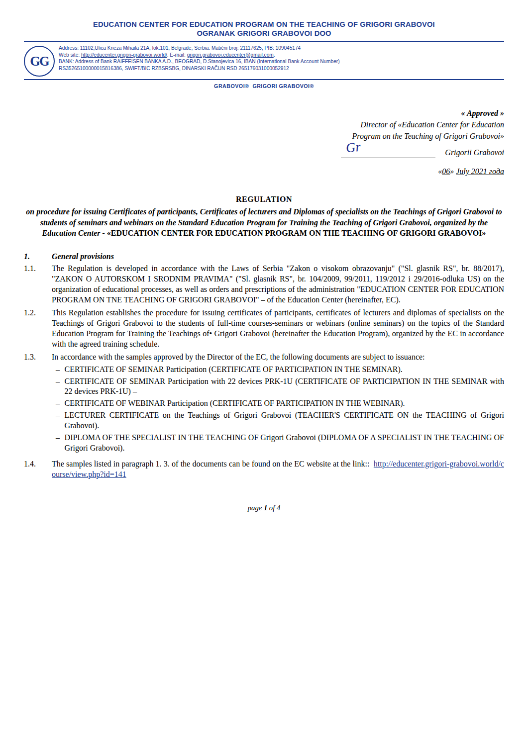EDUCATION CENTER FOR EDUCATION PROGRAM ON THE TEACHING OF GRIGORI GRABOVOI OGRANAK GRIGORI GRABOVOI DOO
GG
Address: 11102,Ulica Kneza Mihaila 21A, lok.101, Belgrade, Serbia. Matični broj: 21117625, PIB: 109045174
Web site: http://educenter.grigori-grabovoi.world/. E-mail: grigori.grabovoi.educenter@gmail.com.
BANK: Address of Bank RAIFFEISEN BANKA A.D., BEOGRAD, D.Stanojevica 16, IBAN (International Bank Account Number)
RS35265100000015816386, SWIFT/BIC RZBSRSBG, DINARSKI RAČUN RSD 265176031000052912
GRABOVOI® GRIGORI GRABOVOI®
« Approved »
Director of «Education Center for Education
Program on the Teaching of Grigori Grabovoi»
Gr Grigorii Grabovoi
«06» July 2021 года
REGULATION
on procedure for issuing Certificates of participants, Certificates of lecturers and Diplomas of specialists on the Teachings of Grigori Grabovoi to students of seminars and webinars on the Standard Education Program for Training the Teaching of Grigori Grabovoi, organized by the Education Center - «Education Center for Education Program on the Teaching of Grigori Grabovoi»
1. General provisions
1.1. The Regulation is developed in accordance with the Laws of Serbia "Zakon o visokom obrazovanju" ("Sl. glasnik RS", br. 88/2017), "ZAKON O AUTORSKOM I SRODNIM PRAVIMA" ("Sl. glasnik RS", br. 104/2009, 99/2011, 119/2012 i 29/2016-odluka US) on the organization of educational processes, as well as orders and prescriptions of the administration "EDUCATION CENTER FOR EDUCATION PROGRAM ON TNE TEACHING OF GRIGORI GRABOVOI" – of the Education Center (hereinafter, EC).
1.2. This Regulation establishes the procedure for issuing certificates of participants, certificates of lecturers and diplomas of specialists on the Teachings of Grigori Grabovoi to the students of full-time courses-seminars or webinars (online seminars) on the topics of the Standard Education Program for Training the Teachings of• Grigori Grabovoi (hereinafter the Education Program), organized by the EC in accordance with the agreed training schedule.
1.3. In accordance with the samples approved by the Director of the EC, the following documents are subject to issuance:
CERTIFICATE OF SEMINAR Participation (CERTIFICATE OF PARTICIPATION IN THE SEMINAR).
CERTIFICATE OF SEMINAR Participation with 22 devices PRK-1U (CERTIFICATE OF PARTICIPATION IN THE SEMINAR with 22 devices PRK-1U) –
CERTIFICATE OF WEBINAR Participation (CERTIFICATE OF PARTICIPATION IN THE WEBINAR).
LECTURER CERTIFICATE on the Teachings of Grigori Grabovoi (TEACHER'S CERTIFICATE ON the TEACHING of Grigori Grabovoi).
DIPLOMA OF THE SPECIALIST IN THE TEACHING OF Grigori Grabovoi (DIPLOMA OF A SPECIALIST IN THE TEACHING OF Grigori Grabovoi).
1.4. The samples listed in paragraph 1. 3. of the documents can be found on the EC website at the link:: http://educenter.grigori-grabovoi.world/course/view.php?id=141
page 1 of 4